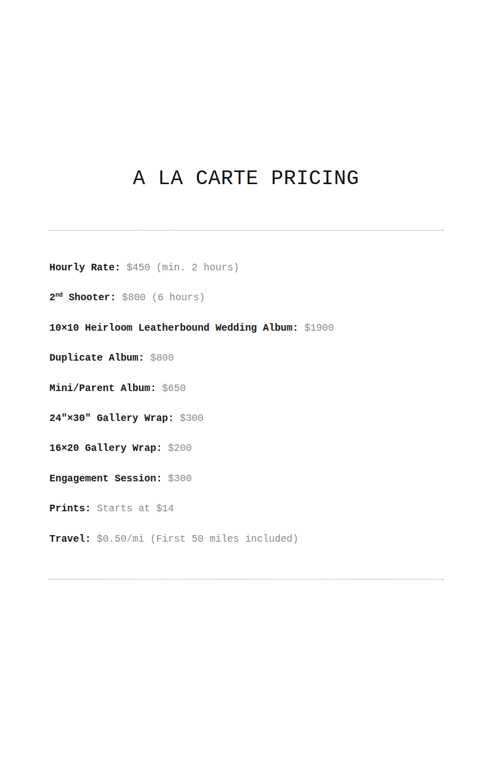A LA CARTE PRICING
Hourly Rate: $450 (min. 2 hours)
2nd Shooter: $800 (6 hours)
10×10 Heirloom Leatherbound Wedding Album: $1900
Duplicate Album: $800
Mini/Parent Album: $650
24"×30" Gallery Wrap: $300
16×20 Gallery Wrap: $200
Engagement Session: $300
Prints: Starts at $14
Travel: $0.50/mi (First 50 miles included)